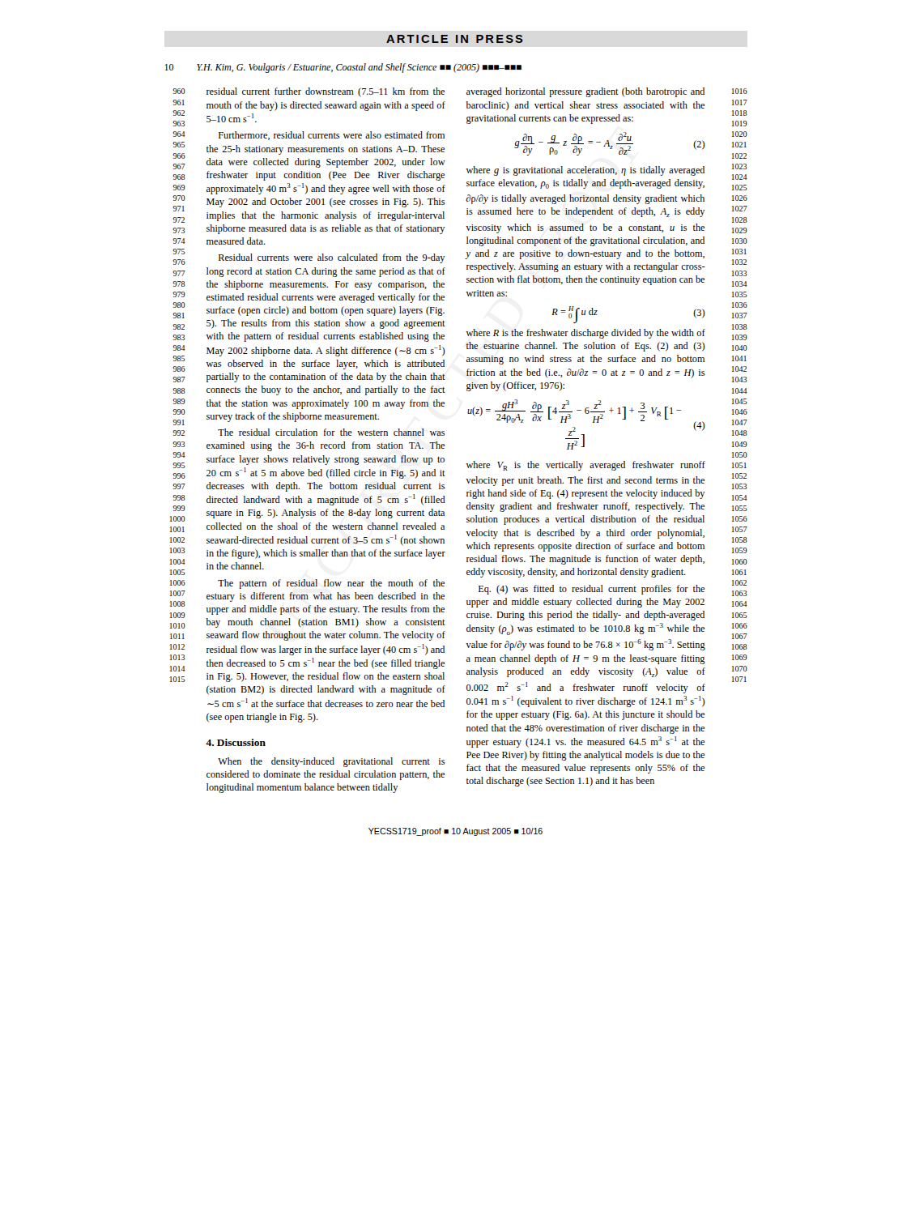ARTICLE IN PRESS
UNCORRECTED PROOF
10 Y.H. Kim, G. Voulgaris / Estuarine, Coastal and Shelf Science ■■ (2005) ■■■–■■■
960
961
962
963
964
965
966
967
968
969
970
971
972
973
974
975
976
977
978
979
980
981
982
983
984
985
986
987
988
989
990
991
992
993
994
995
996
997
998
999
1000
1001
1002
1003
1004
1005
1006
1007
1008
1009
1010
1011
1012
1013
1014
1015
residual current further downstream (7.5–11 km from the mouth of the bay) is directed seaward again with a speed of 5–10 cm s−1.
Furthermore, residual currents were also estimated from the 25-h stationary measurements on stations A–D. These data were collected during September 2002, under low freshwater input condition (Pee Dee River discharge approximately 40 m3 s−1) and they agree well with those of May 2002 and October 2001 (see crosses in Fig. 5). This implies that the harmonic analysis of irregular-interval shipborne measured data is as reliable as that of stationary measured data.
Residual currents were also calculated from the 9-day long record at station CA during the same period as that of the shipborne measurements. For easy comparison, the estimated residual currents were averaged vertically for the surface (open circle) and bottom (open square) layers (Fig. 5). The results from this station show a good agreement with the pattern of residual currents established using the May 2002 shipborne data. A slight difference (∼8 cm s−1) was observed in the surface layer, which is attributed partially to the contamination of the data by the chain that connects the buoy to the anchor, and partially to the fact that the station was approximately 100 m away from the survey track of the shipborne measurement.
The residual circulation for the western channel was examined using the 36-h record from station TA. The surface layer shows relatively strong seaward flow up to 20 cm s−1 at 5 m above bed (filled circle in Fig. 5) and it decreases with depth. The bottom residual current is directed landward with a magnitude of 5 cm s−1 (filled square in Fig. 5). Analysis of the 8-day long current data collected on the shoal of the western channel revealed a seaward-directed residual current of 3–5 cm s−1 (not shown in the figure), which is smaller than that of the surface layer in the channel.
The pattern of residual flow near the mouth of the estuary is different from what has been described in the upper and middle parts of the estuary. The results from the bay mouth channel (station BM1) show a consistent seaward flow throughout the water column. The velocity of residual flow was larger in the surface layer (40 cm s−1) and then decreased to 5 cm s−1 near the bed (see filled triangle in Fig. 5). However, the residual flow on the eastern shoal (station BM2) is directed landward with a magnitude of ∼5 cm s−1 at the surface that decreases to zero near the bed (see open triangle in Fig. 5).
4. Discussion
When the density-induced gravitational current is considered to dominate the residual circulation pattern, the longitudinal momentum balance between tidally
averaged horizontal pressure gradient (both barotropic and baroclinic) and vertical shear stress associated with the gravitational currents can be expressed as:
g∂η∂y − gρ0 z ∂ρ∂y = − Az ∂2u∂z2
(2)
where g is gravitational acceleration, η is tidally averaged surface elevation, ρ0 is tidally and depth-averaged density, ∂ρ/∂y is tidally averaged horizontal density gradient which is assumed here to be independent of depth, Az is eddy viscosity which is assumed to be a constant, u is the longitudinal component of the gravitational circulation, and y and z are positive to down-estuary and to the bottom, respectively. Assuming an estuary with a rectangular cross-section with flat bottom, then the continuity equation can be written as:
R = H 0∫ u dz
(3)
where R is the freshwater discharge divided by the width of the estuarine channel. The solution of Eqs. (2) and (3) assuming no wind stress at the surface and no bottom friction at the bed (i.e., ∂u/∂z = 0 at z = 0 and z = H) is given by (Officer, 1976):
u(z) = gH324ρ0Az ∂ρ∂x [4z3 H3 − 6z2 H2 + 1] + 32 VR [1 − z2 H2]
(4)
where VR is the vertically averaged freshwater runoff velocity per unit breath. The first and second terms in the right hand side of Eq. (4) represent the velocity induced by density gradient and freshwater runoff, respectively. The solution produces a vertical distribution of the residual velocity that is described by a third order polynomial, which represents opposite direction of surface and bottom residual flows. The magnitude is function of water depth, eddy viscosity, density, and horizontal density gradient.
Eq. (4) was fitted to residual current profiles for the upper and middle estuary collected during the May 2002 cruise. During this period the tidally- and depth-averaged density (ρo) was estimated to be 1010.8 kg m−3 while the value for ∂ρ/∂y was found to be 76.8 × 10−6 kg m−3. Setting a mean channel depth of H = 9 m the least-square fitting analysis produced an eddy viscosity (Az) value of 0.002 m2 s−1 and a freshwater runoff velocity of 0.041 m s−1 (equivalent to river discharge of 124.1 m3 s−1) for the upper estuary (Fig. 6a). At this juncture it should be noted that the 48% overestimation of river discharge in the upper estuary (124.1 vs. the measured 64.5 m3 s−1 at the Pee Dee River) by fitting the analytical models is due to the fact that the measured value represents only 55% of the total discharge (see Section 1.1) and it has been
1016
1017
1018
1019
1020
1021
1022
1023
1024
1025
1026
1027
1028
1029
1030
1031
1032
1033
1034
1035
1036
1037
1038
1039
1040
1041
1042
1043
1044
1045
1046
1047
1048
1049
1050
1051
1052
1053
1054
1055
1056
1057
1058
1059
1060
1061
1062
1063
1064
1065
1066
1067
1068
1069
1070
1071
YECSS1719_proof ■ 10 August 2005 ■ 10/16